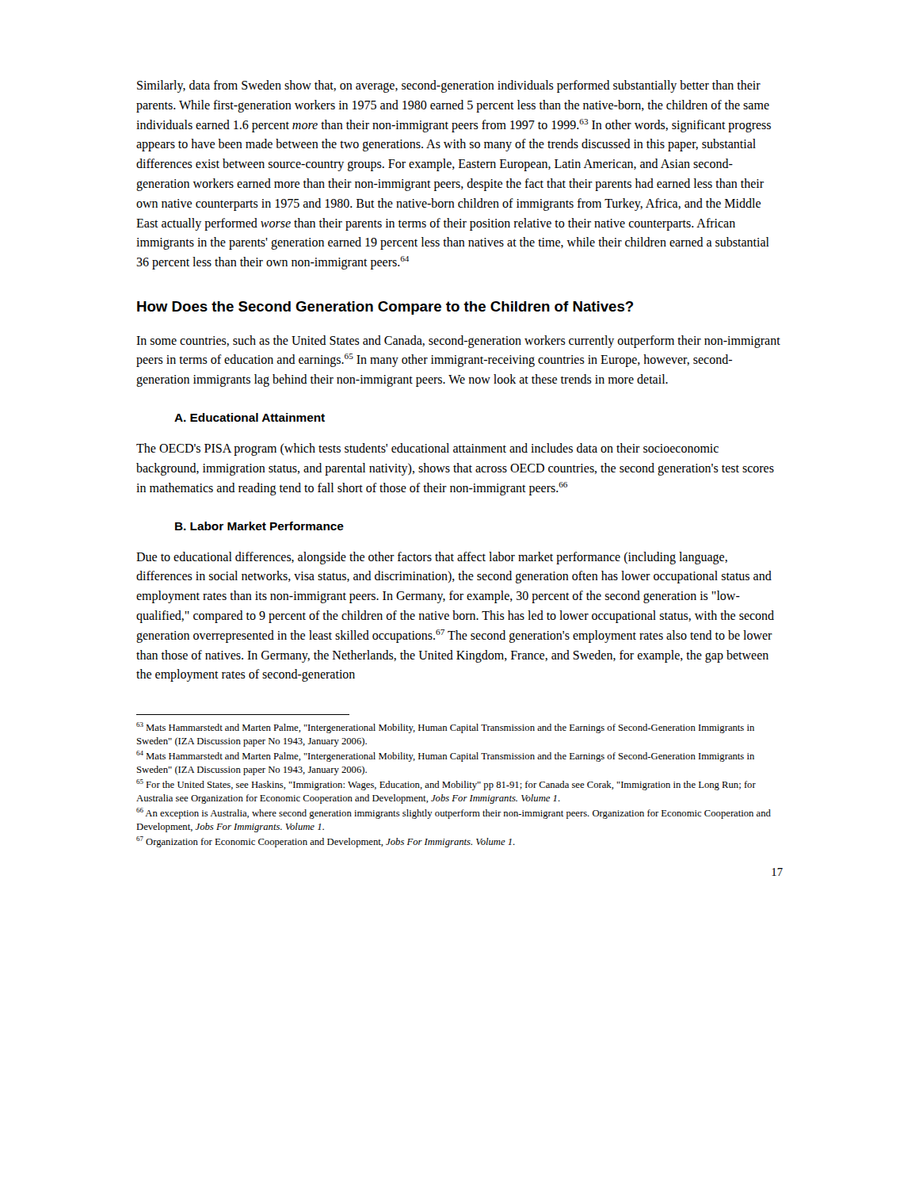Similarly, data from Sweden show that, on average, second-generation individuals performed substantially better than their parents. While first-generation workers in 1975 and 1980 earned 5 percent less than the native-born, the children of the same individuals earned 1.6 percent more than their non-immigrant peers from 1997 to 1999.63 In other words, significant progress appears to have been made between the two generations. As with so many of the trends discussed in this paper, substantial differences exist between source-country groups. For example, Eastern European, Latin American, and Asian second-generation workers earned more than their non-immigrant peers, despite the fact that their parents had earned less than their own native counterparts in 1975 and 1980. But the native-born children of immigrants from Turkey, Africa, and the Middle East actually performed worse than their parents in terms of their position relative to their native counterparts. African immigrants in the parents' generation earned 19 percent less than natives at the time, while their children earned a substantial 36 percent less than their own non-immigrant peers.64
How Does the Second Generation Compare to the Children of Natives?
In some countries, such as the United States and Canada, second-generation workers currently outperform their non-immigrant peers in terms of education and earnings.65 In many other immigrant-receiving countries in Europe, however, second-generation immigrants lag behind their non-immigrant peers. We now look at these trends in more detail.
A. Educational Attainment
The OECD's PISA program (which tests students' educational attainment and includes data on their socioeconomic background, immigration status, and parental nativity), shows that across OECD countries, the second generation's test scores in mathematics and reading tend to fall short of those of their non-immigrant peers.66
B. Labor Market Performance
Due to educational differences, alongside the other factors that affect labor market performance (including language, differences in social networks, visa status, and discrimination), the second generation often has lower occupational status and employment rates than its non-immigrant peers. In Germany, for example, 30 percent of the second generation is "low-qualified," compared to 9 percent of the children of the native born. This has led to lower occupational status, with the second generation overrepresented in the least skilled occupations.67 The second generation's employment rates also tend to be lower than those of natives. In Germany, the Netherlands, the United Kingdom, France, and Sweden, for example, the gap between the employment rates of second-generation
63 Mats Hammarstedt and Marten Palme, "Intergenerational Mobility, Human Capital Transmission and the Earnings of Second-Generation Immigrants in Sweden" (IZA Discussion paper No 1943, January 2006).
64 Mats Hammarstedt and Marten Palme, "Intergenerational Mobility, Human Capital Transmission and the Earnings of Second-Generation Immigrants in Sweden" (IZA Discussion paper No 1943, January 2006).
65 For the United States, see Haskins, "Immigration: Wages, Education, and Mobility" pp 81-91; for Canada see Corak, "Immigration in the Long Run; for Australia see Organization for Economic Cooperation and Development, Jobs For Immigrants. Volume 1.
66 An exception is Australia, where second generation immigrants slightly outperform their non-immigrant peers. Organization for Economic Cooperation and Development, Jobs For Immigrants. Volume 1.
67 Organization for Economic Cooperation and Development, Jobs For Immigrants. Volume 1.
17